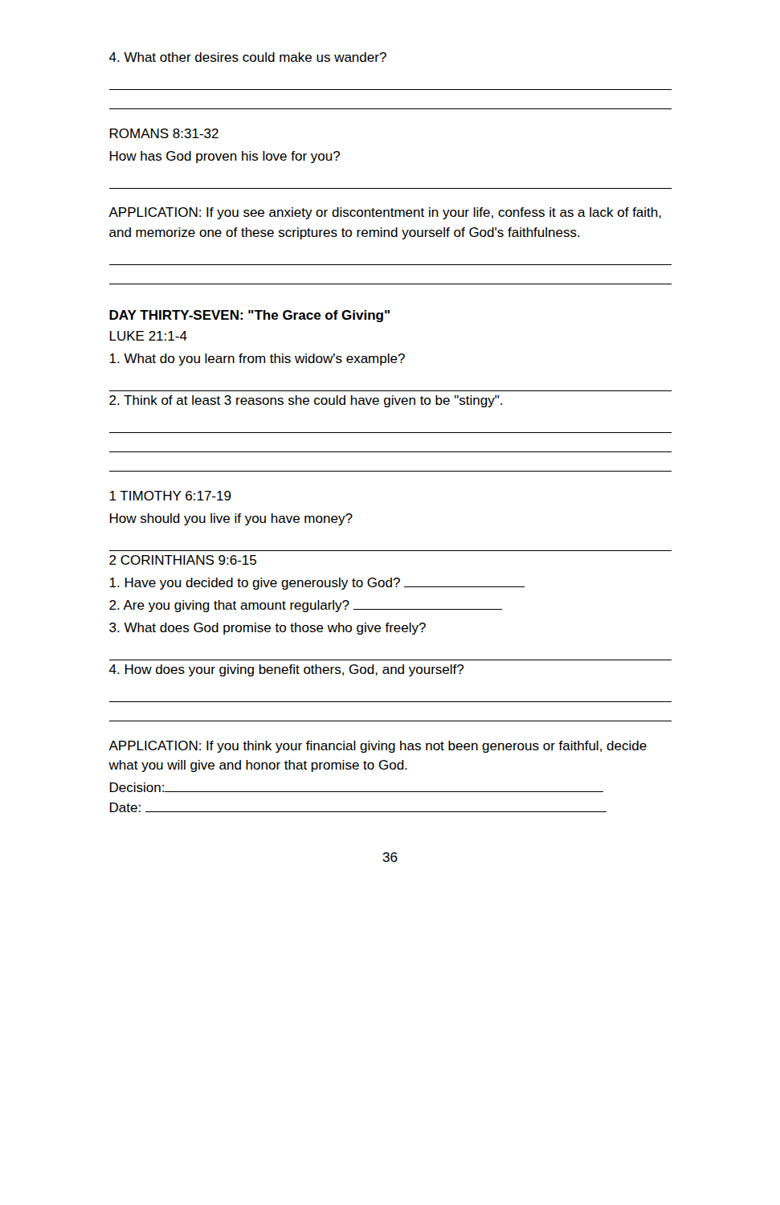4. What other desires could make us wander?
ROMANS 8:31-32
How has God proven his love for you?
APPLICATION: If you see anxiety or discontentment in your life, confess it as a lack of faith, and memorize one of these scriptures to remind yourself of God's faithfulness.
DAY THIRTY-SEVEN: "The Grace of Giving"
LUKE 21:1-4
1. What do you learn from this widow's example?
2. Think of at least 3 reasons she could have given to be "stingy".
1 TIMOTHY 6:17-19
How should you live if you have money?
2 CORINTHIANS 9:6-15
1. Have you decided to give generously to God?
2. Are you giving that amount regularly?
3. What does God promise to those who give freely?
4. How does your giving benefit others, God, and yourself?
APPLICATION: If you think your financial giving has not been generous or faithful, decide what you will give and honor that promise to God.
Decision:
Date:
36